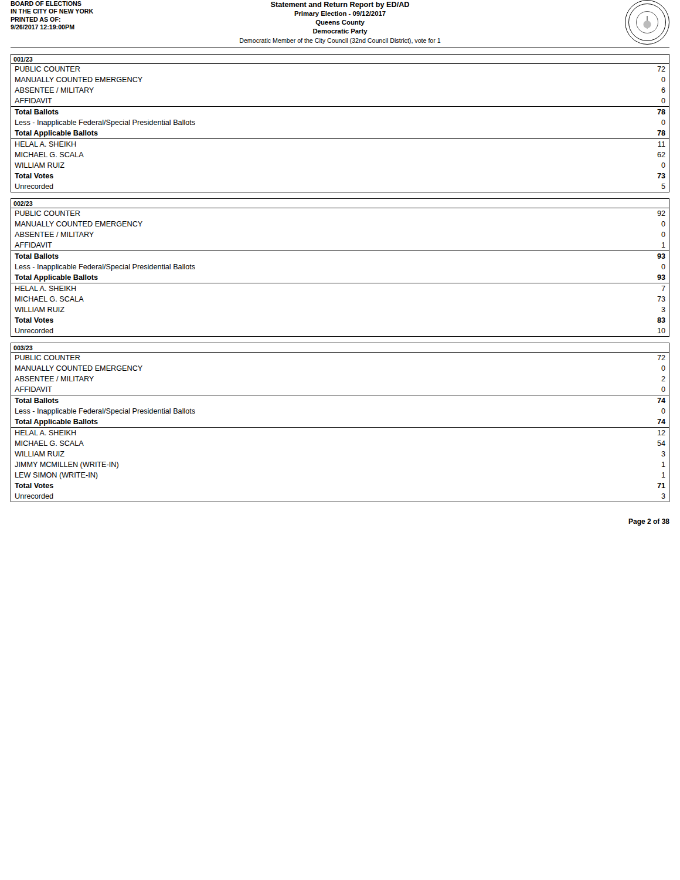BOARD OF ELECTIONS
IN THE CITY OF NEW YORK
PRINTED AS OF:
9/26/2017 12:19:00PM
Statement and Return Report by ED/AD
Primary Election - 09/12/2017
Queens County
Democratic Party
Democratic Member of the City Council (32nd Council District), vote for 1
001/23
| PUBLIC COUNTER | 72 |
| MANUALLY COUNTED EMERGENCY | 0 |
| ABSENTEE / MILITARY | 6 |
| AFFIDAVIT | 0 |
| Total Ballots | 78 |
| Less - Inapplicable Federal/Special Presidential Ballots | 0 |
| Total Applicable Ballots | 78 |
| HELAL A. SHEIKH | 11 |
| MICHAEL G. SCALA | 62 |
| WILLIAM RUIZ | 0 |
| Total Votes | 73 |
| Unrecorded | 5 |
002/23
| PUBLIC COUNTER | 92 |
| MANUALLY COUNTED EMERGENCY | 0 |
| ABSENTEE / MILITARY | 0 |
| AFFIDAVIT | 1 |
| Total Ballots | 93 |
| Less - Inapplicable Federal/Special Presidential Ballots | 0 |
| Total Applicable Ballots | 93 |
| HELAL A. SHEIKH | 7 |
| MICHAEL G. SCALA | 73 |
| WILLIAM RUIZ | 3 |
| Total Votes | 83 |
| Unrecorded | 10 |
003/23
| PUBLIC COUNTER | 72 |
| MANUALLY COUNTED EMERGENCY | 0 |
| ABSENTEE / MILITARY | 2 |
| AFFIDAVIT | 0 |
| Total Ballots | 74 |
| Less - Inapplicable Federal/Special Presidential Ballots | 0 |
| Total Applicable Ballots | 74 |
| HELAL A. SHEIKH | 12 |
| MICHAEL G. SCALA | 54 |
| WILLIAM RUIZ | 3 |
| JIMMY MCMILLEN (WRITE-IN) | 1 |
| LEW SIMON (WRITE-IN) | 1 |
| Total Votes | 71 |
| Unrecorded | 3 |
Page 2 of 38